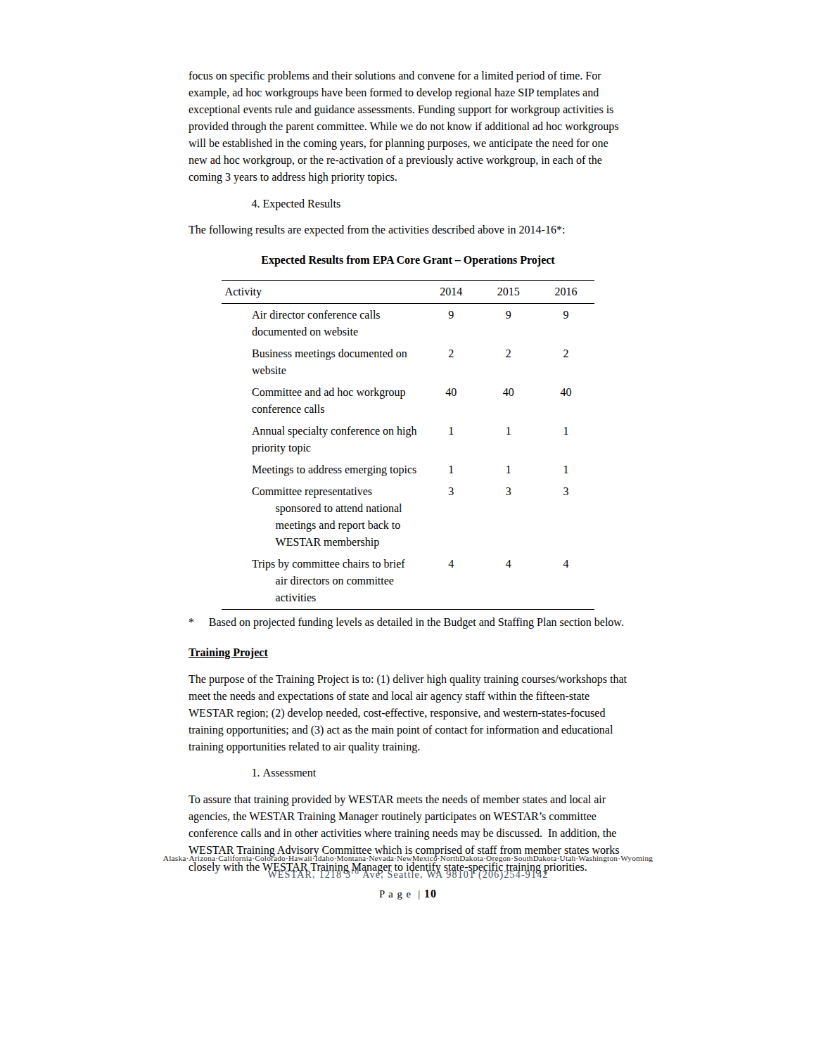focus on specific problems and their solutions and convene for a limited period of time. For example, ad hoc workgroups have been formed to develop regional haze SIP templates and exceptional events rule and guidance assessments. Funding support for workgroup activities is provided through the parent committee. While we do not know if additional ad hoc workgroups will be established in the coming years, for planning purposes, we anticipate the need for one new ad hoc workgroup, or the re-activation of a previously active workgroup, in each of the coming 3 years to address high priority topics.
Expected Results
The following results are expected from the activities described above in 2014-16*:
Expected Results from EPA Core Grant – Operations Project
| Activity | 2014 | 2015 | 2016 |
| --- | --- | --- | --- |
| Air director conference calls documented on website | 9 | 9 | 9 |
| Business meetings documented on website | 2 | 2 | 2 |
| Committee and ad hoc workgroup conference calls | 40 | 40 | 40 |
| Annual specialty conference on high priority topic | 1 | 1 | 1 |
| Meetings to address emerging topics | 1 | 1 | 1 |
| Committee representatives sponsored to attend national meetings and report back to WESTAR membership | 3 | 3 | 3 |
| Trips by committee chairs to brief air directors on committee activities | 4 | 4 | 4 |
*Based on projected funding levels as detailed in the Budget and Staffing Plan section below.
Training Project
The purpose of the Training Project is to: (1) deliver high quality training courses/workshops that meet the needs and expectations of state and local air agency staff within the fifteen-state WESTAR region; (2) develop needed, cost-effective, responsive, and western-states-focused training opportunities; and (3) act as the main point of contact for information and educational training opportunities related to air quality training.
Assessment
To assure that training provided by WESTAR meets the needs of member states and local air agencies, the WESTAR Training Manager routinely participates on WESTAR’s committee conference calls and in other activities where training needs may be discussed. In addition, the WESTAR Training Advisory Committee which is comprised of staff from member states works closely with the WESTAR Training Manager to identify state-specific training priorities.
Alaska·Arizona·California·Colorado·Hawaii·Idaho·Montana·Nevada·NewMexico·NorthDakota·Oregon·SouthDakota·Utah·Washington·Wyoming
WESTAR, 1218 3rd Ave, Seattle, WA 98101 (206)254-9142
P a g e | 10